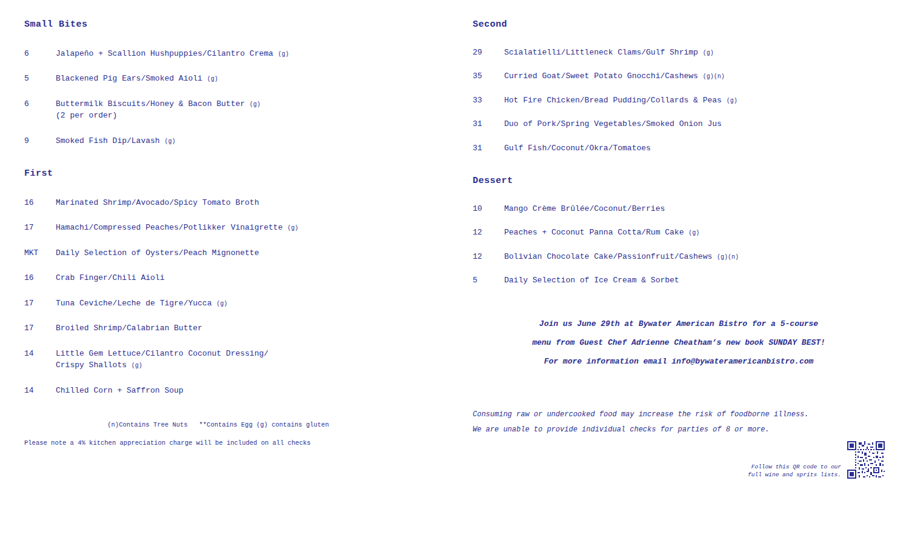Small Bites
6 Jalapeño + Scallion Hushpuppies/Cilantro Crema (g)
5 Blackened Pig Ears/Smoked Aioli (g)
6 Buttermilk Biscuits/Honey & Bacon Butter (g)(2 per order)
9 Smoked Fish Dip/Lavash (g)
First
16 Marinated Shrimp/Avocado/Spicy Tomato Broth
17 Hamachi/Compressed Peaches/Potlikker Vinaigrette (g)
MKT Daily Selection of Oysters/Peach Mignonette
16 Crab Finger/Chili Aioli
17 Tuna Ceviche/Leche de Tigre/Yucca (g)
17 Broiled Shrimp/Calabrian Butter
14 Little Gem Lettuce/Cilantro Coconut Dressing/Crispy Shallots (g)
14 Chilled Corn + Saffron Soup
(n)Contains Tree Nuts **Contains Egg (g) contains gluten
Please note a 4% kitchen appreciation charge will be included on all checks
Second
29 Scialatielli/Littleneck Clams/Gulf Shrimp (g)
35 Curried Goat/Sweet Potato Gnocchi/Cashews (g)(n)
33 Hot Fire Chicken/Bread Pudding/Collards & Peas (g)
31 Duo of Pork/Spring Vegetables/Smoked Onion Jus
31 Gulf Fish/Coconut/Okra/Tomatoes
Dessert
10 Mango Crème Brûlée/Coconut/Berries
12 Peaches + Coconut Panna Cotta/Rum Cake (g)
12 Bolivian Chocolate Cake/Passionfruit/Cashews (g)(n)
5 Daily Selection of Ice Cream & Sorbet
Join us June 29th at Bywater American Bistro for a 5-course
menu from Guest Chef Adrienne Cheatham’s new book SUNDAY BEST!
For more information email info@bywateramericanbistro.com
Consuming raw or undercooked food may increase the risk of foodborne illness.
We are unable to provide individual checks for parties of 8 or more.
Follow this QR code to our
full wine and sprits lists.